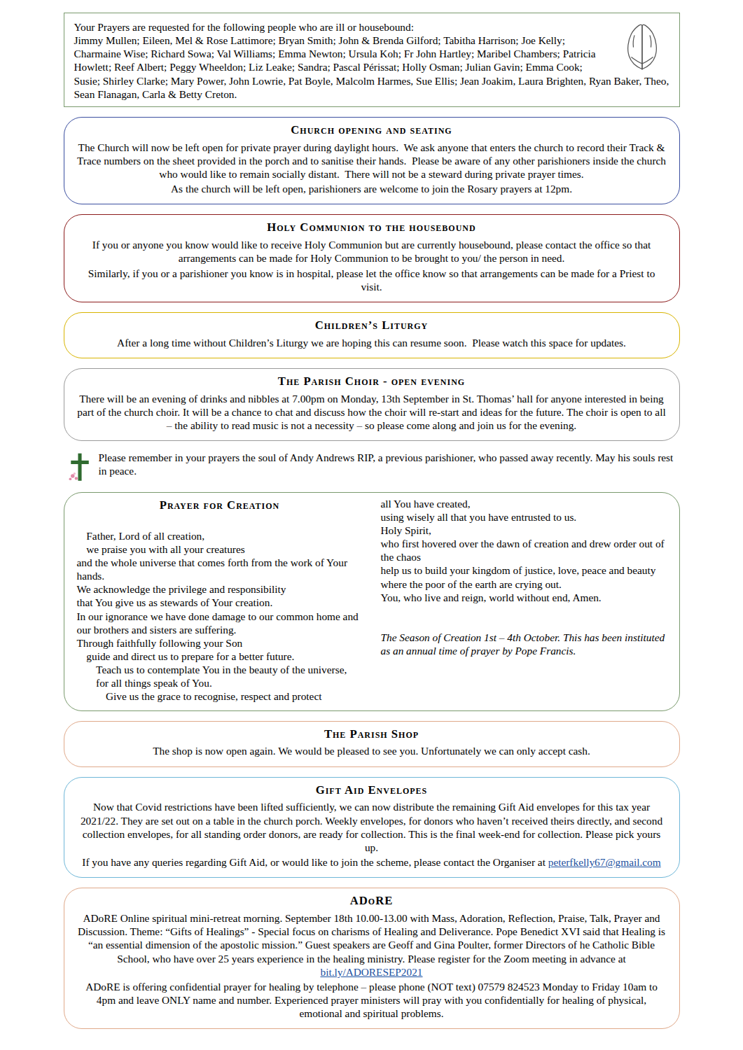Your Prayers are requested for the following people who are ill or housebound:
Jimmy Mullen; Eileen, Mel & Rose Lattimore; Bryan Smith; John & Brenda Gilford; Tabitha Harrison; Joe Kelly; Charmaine Wise; Richard Sowa; Val Williams; Emma Newton; Ursula Koh; Fr John Hartley; Maribel Chambers; Patricia Howlett; Reef Albert; Peggy Wheeldon; Liz Leake; Sandra; Pascal Périssat; Holly Osman; Julian Gavin; Emma Cook; Susie; Shirley Clarke; Mary Power, John Lowrie, Pat Boyle, Malcolm Harmes, Sue Ellis; Jean Joakim, Laura Brighten, Ryan Baker, Theo, Sean Flanagan, Carla & Betty Creton.
Church opening and seating
The Church will now be left open for private prayer during daylight hours. We ask anyone that enters the church to record their Track & Trace numbers on the sheet provided in the porch and to sanitise their hands. Please be aware of any other parishioners inside the church who would like to remain socially distant. There will not be a steward during private prayer times.
As the church will be left open, parishioners are welcome to join the Rosary prayers at 12pm.
Holy Communion to the housebound
If you or anyone you know would like to receive Holy Communion but are currently housebound, please contact the office so that arrangements can be made for Holy Communion to be brought to you/ the person in need.
Similarly, if you or a parishioner you know is in hospital, please let the office know so that arrangements can be made for a Priest to visit.
Children’s Liturgy
After a long time without Children’s Liturgy we are hoping this can resume soon. Please watch this space for updates.
The Parish Choir - open evening
There will be an evening of drinks and nibbles at 7.00pm on Monday, 13th September in St. Thomas’ hall for anyone interested in being part of the church choir. It will be a chance to chat and discuss how the choir will re-start and ideas for the future. The choir is open to all – the ability to read music is not a necessity – so please come along and join us for the evening.
Please remember in your prayers the soul of Andy Andrews RIP, a previous parishioner, who passed away recently. May his souls rest in peace.
Prayer for Creation
Father, Lord of all creation,
we praise you with all your creatures
and the whole universe that comes forth from the work of Your hands.
We acknowledge the privilege and responsibility
that You give us as stewards of Your creation.
In our ignorance we have done damage to our common home and our brothers and sisters are suffering.
Through faithfully following your Son
guide and direct us to prepare for a better future.
Teach us to contemplate You in the beauty of the universe,
for all things speak of You.
Give us the grace to recognise, respect and protect
all You have created,
using wisely all that you have entrusted to us.
Holy Spirit,
who first hovered over the dawn of creation and drew order out of the chaos
help us to build your kingdom of justice, love, peace and beauty where the poor of the earth are crying out.
You, who live and reign, world without end, Amen.
The Season of Creation 1st – 4th October. This has been instituted as an annual time of prayer by Pope Francis.
The Parish Shop
The shop is now open again. We would be pleased to see you. Unfortunately we can only accept cash.
Gift Aid Envelopes
Now that Covid restrictions have been lifted sufficiently, we can now distribute the remaining Gift Aid envelopes for this tax year 2021/22. They are set out on a table in the church porch. Weekly envelopes, for donors who haven’t received theirs directly, and second collection envelopes, for all standing order donors, are ready for collection. This is the final week-end for collection. Please pick yours up.
If you have any queries regarding Gift Aid, or would like to join the scheme, please contact the Organiser at peterfkelly67@gmail.com
ADoRE
ADoRE Online spiritual mini-retreat morning. September 18th 10.00-13.00 with Mass, Adoration, Reflection, Praise, Talk, Prayer and Discussion. Theme: “Gifts of Healings” - Special focus on charisms of Healing and Deliverance. Pope Benedict XVI said that Healing is “an essential dimension of the apostolic mission.” Guest speakers are Geoff and Gina Poulter, former Directors of he Catholic Bible School, who have over 25 years experience in the healing ministry. Please register for the Zoom meeting in advance at bit.ly/ADORESEP2021
ADoRE is offering confidential prayer for healing by telephone – please phone (NOT text) 07579 824523 Monday to Friday 10am to 4pm and leave ONLY name and number. Experienced prayer ministers will pray with you confidentially for healing of physical, emotional and spiritual problems.